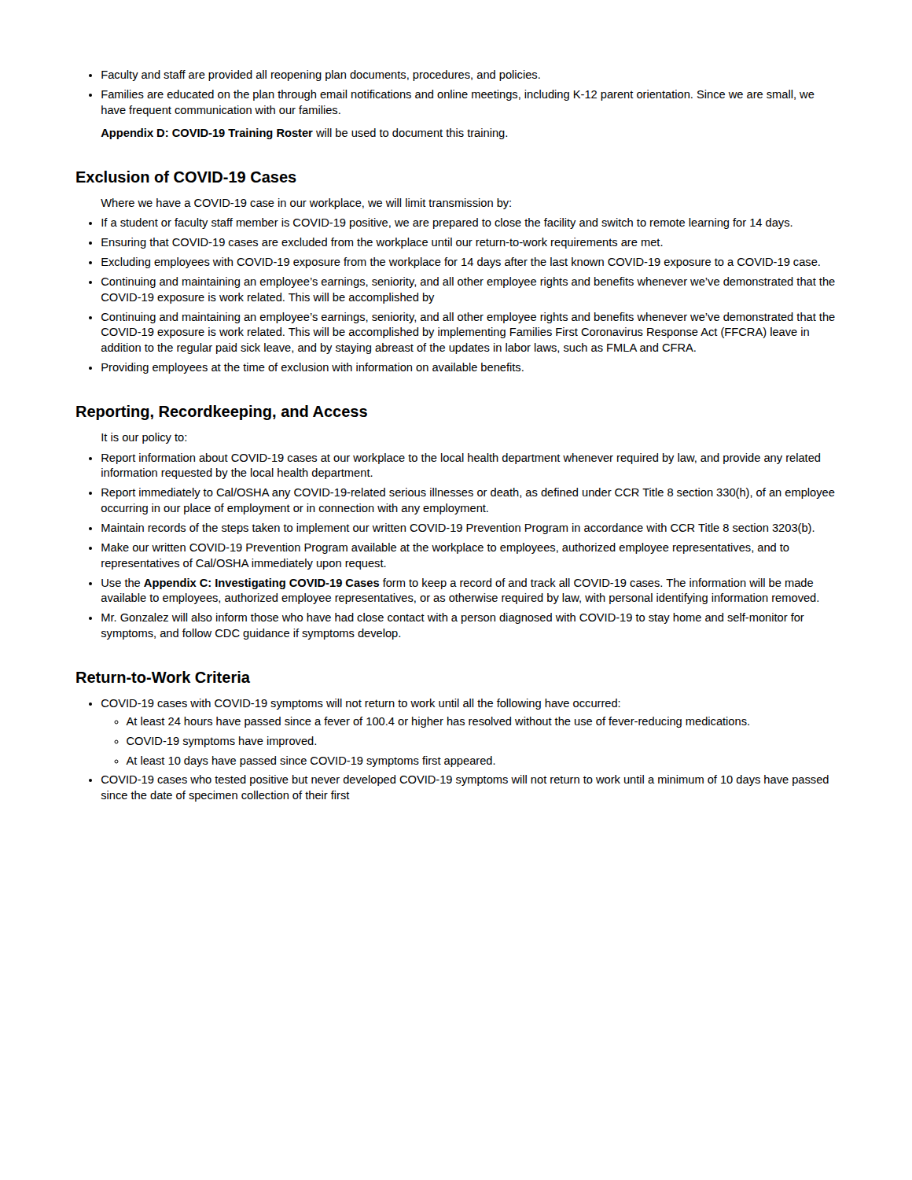Faculty and staff are provided all reopening plan documents, procedures, and policies.
Families are educated on the plan through email notifications and online meetings, including K-12 parent orientation. Since we are small, we have frequent communication with our families.
Appendix D: COVID-19 Training Roster will be used to document this training.
Exclusion of COVID-19 Cases
Where we have a COVID-19 case in our workplace, we will limit transmission by:
If a student or faculty staff member is COVID-19 positive, we are prepared to close the facility and switch to remote learning for 14 days.
Ensuring that COVID-19 cases are excluded from the workplace until our return-to-work requirements are met.
Excluding employees with COVID-19 exposure from the workplace for 14 days after the last known COVID-19 exposure to a COVID-19 case.
Continuing and maintaining an employee’s earnings, seniority, and all other employee rights and benefits whenever we’ve demonstrated that the COVID-19 exposure is work related. This will be accomplished by
Continuing and maintaining an employee’s earnings, seniority, and all other employee rights and benefits whenever we’ve demonstrated that the COVID-19 exposure is work related. This will be accomplished by implementing Families First Coronavirus Response Act (FFCRA) leave in addition to the regular paid sick leave, and by staying abreast of the updates in labor laws, such as FMLA and CFRA.
Providing employees at the time of exclusion with information on available benefits.
Reporting, Recordkeeping, and Access
It is our policy to:
Report information about COVID-19 cases at our workplace to the local health department whenever required by law, and provide any related information requested by the local health department.
Report immediately to Cal/OSHA any COVID-19-related serious illnesses or death, as defined under CCR Title 8 section 330(h), of an employee occurring in our place of employment or in connection with any employment.
Maintain records of the steps taken to implement our written COVID-19 Prevention Program in accordance with CCR Title 8 section 3203(b).
Make our written COVID-19 Prevention Program available at the workplace to employees, authorized employee representatives, and to representatives of Cal/OSHA immediately upon request.
Use the Appendix C: Investigating COVID-19 Cases form to keep a record of and track all COVID-19 cases. The information will be made available to employees, authorized employee representatives, or as otherwise required by law, with personal identifying information removed.
Mr. Gonzalez will also inform those who have had close contact with a person diagnosed with COVID-19 to stay home and self-monitor for symptoms, and follow CDC guidance if symptoms develop.
Return-to-Work Criteria
COVID-19 cases with COVID-19 symptoms will not return to work until all the following have occurred:
At least 24 hours have passed since a fever of 100.4 or higher has resolved without the use of fever-reducing medications.
COVID-19 symptoms have improved.
At least 10 days have passed since COVID-19 symptoms first appeared.
COVID-19 cases who tested positive but never developed COVID-19 symptoms will not return to work until a minimum of 10 days have passed since the date of specimen collection of their first